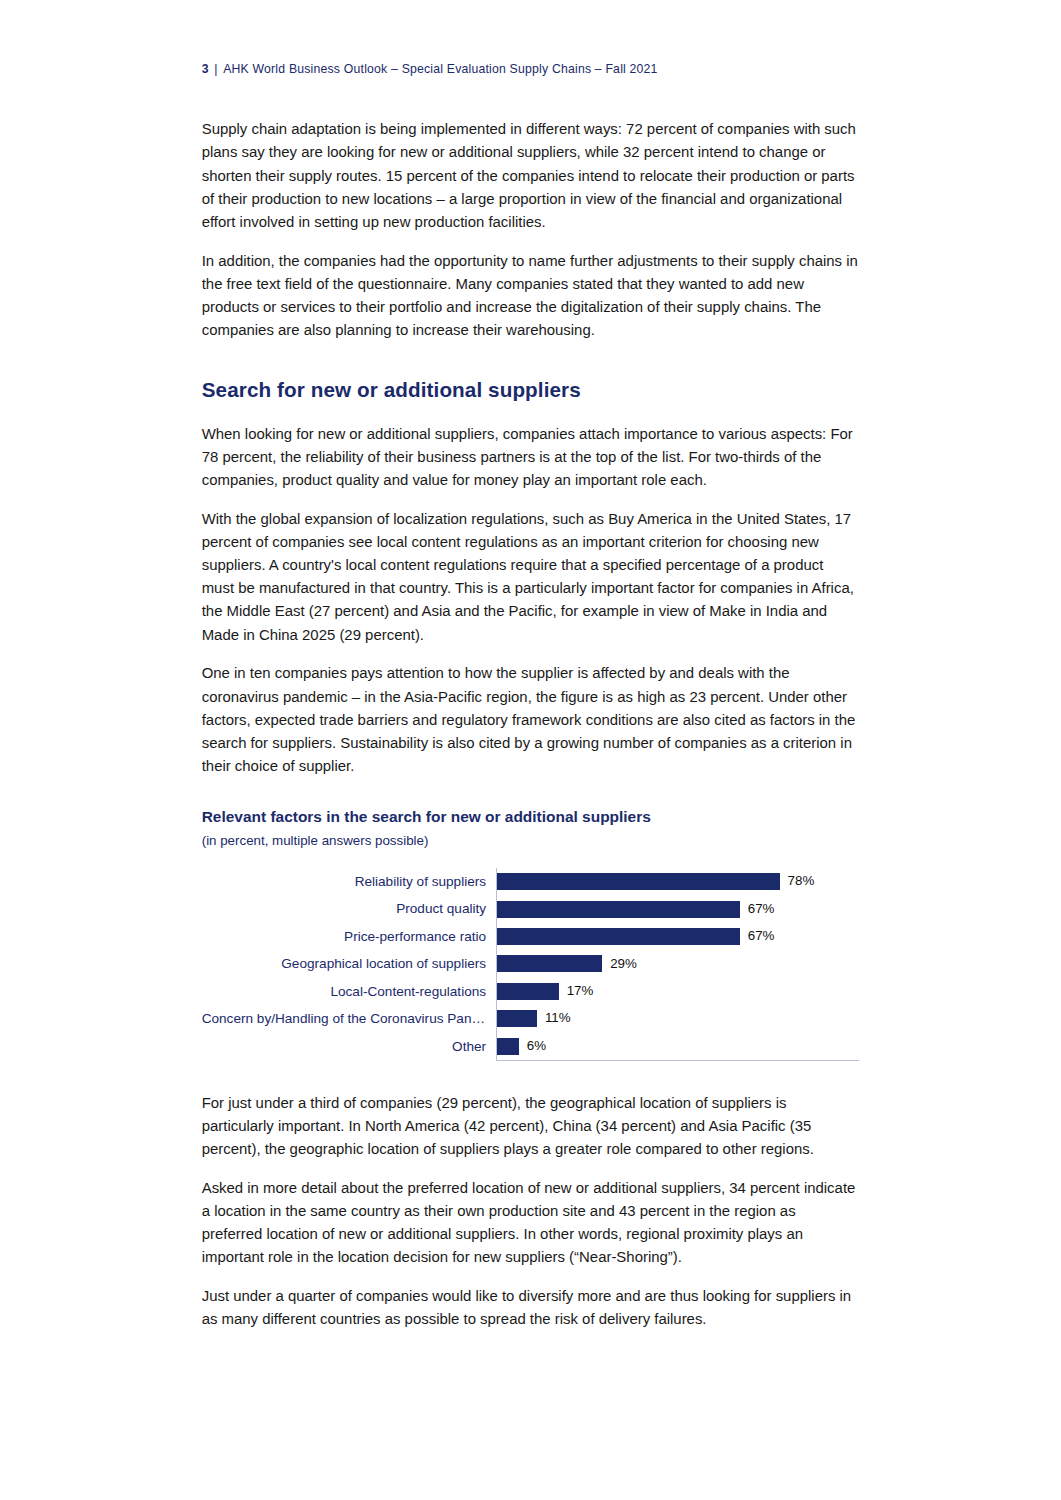3|AHK World Business Outlook – Special Evaluation Supply Chains – Fall 2021
Supply chain adaptation is being implemented in different ways: 72 percent of companies with such plans say they are looking for new or additional suppliers, while 32 percent intend to change or shorten their supply routes. 15 percent of the companies intend to relocate their production or parts of their production to new locations – a large proportion in view of the financial and organizational effort involved in setting up new production facilities.
In addition, the companies had the opportunity to name further adjustments to their supply chains in the free text field of the questionnaire. Many companies stated that they wanted to add new products or services to their portfolio and increase the digitalization of their supply chains. The companies are also planning to increase their warehousing.
Search for new or additional suppliers
When looking for new or additional suppliers, companies attach importance to various aspects: For 78 percent, the reliability of their business partners is at the top of the list. For two-thirds of the companies, product quality and value for money play an important role each.
With the global expansion of localization regulations, such as Buy America in the United States, 17 percent of companies see local content regulations as an important criterion for choosing new suppliers. A country's local content regulations require that a specified percentage of a product must be manufactured in that country. This is a particularly important factor for companies in Africa, the Middle East (27 percent) and Asia and the Pacific, for example in view of Make in India and Made in China 2025 (29 percent).
One in ten companies pays attention to how the supplier is affected by and deals with the coronavirus pandemic – in the Asia-Pacific region, the figure is as high as 23 percent. Under other factors, expected trade barriers and regulatory framework conditions are also cited as factors in the search for suppliers. Sustainability is also cited by a growing number of companies as a criterion in their choice of supplier.
Relevant factors in the search for new or additional suppliers
(in percent, multiple answers possible)
| Reliability of suppliers | 78% |
| Product quality | 67% |
| Price-performance ratio | 67% |
| Geographical location of suppliers | 29% |
| Local-Content-regulations | 17% |
| Concern by/Handling of the Coronavirus Pandemic | 11% |
| Other | 6% |
For just under a third of companies (29 percent), the geographical location of suppliers is particularly important. In North America (42 percent), China (34 percent) and Asia Pacific (35 percent), the geographic location of suppliers plays a greater role compared to other regions.
Asked in more detail about the preferred location of new or additional suppliers, 34 percent indicate a location in the same country as their own production site and 43 percent in the region as preferred location of new or additional suppliers. In other words, regional proximity plays an important role in the location decision for new suppliers (“Near-Shoring”).
Just under a quarter of companies would like to diversify more and are thus looking for suppliers in as many different countries as possible to spread the risk of delivery failures.